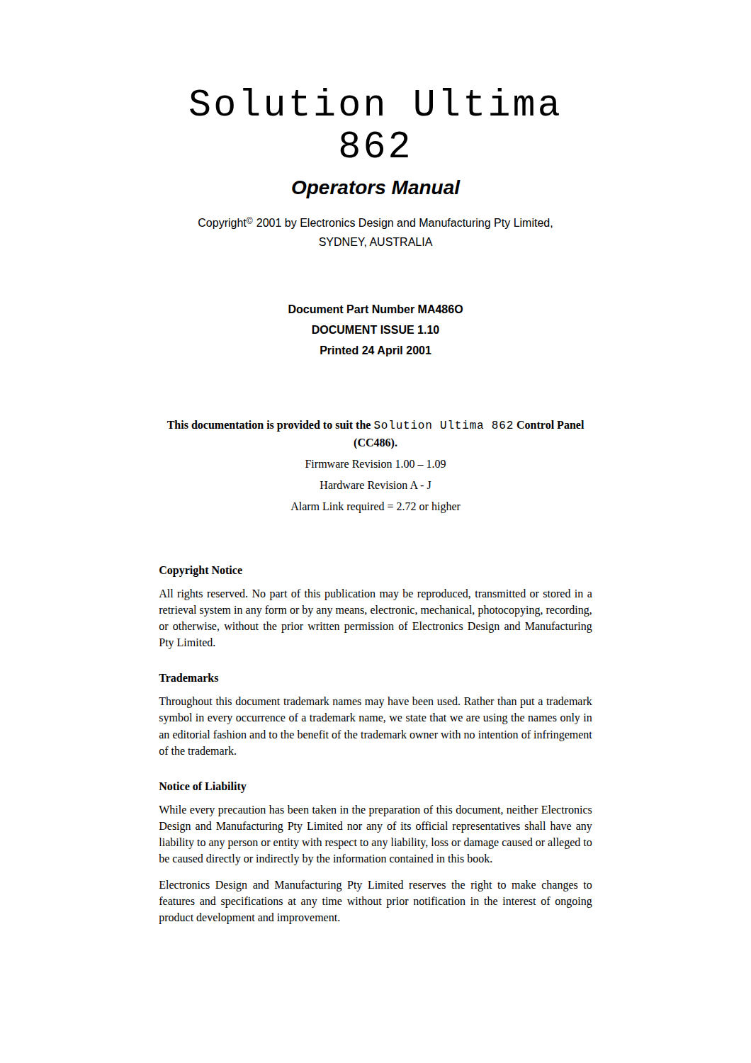Solution Ultima 862
Operators Manual
Copyright© 2001 by Electronics Design and Manufacturing Pty Limited,
SYDNEY, AUSTRALIA
Document Part Number MA486O
DOCUMENT ISSUE 1.10
Printed 24 April 2001
This documentation is provided to suit the Solution Ultima 862 Control Panel (CC486).
Firmware Revision 1.00 – 1.09
Hardware Revision A - J
Alarm Link required = 2.72 or higher
Copyright Notice
All rights reserved. No part of this publication may be reproduced, transmitted or stored in a retrieval system in any form or by any means, electronic, mechanical, photocopying, recording, or otherwise, without the prior written permission of Electronics Design and Manufacturing Pty Limited.
Trademarks
Throughout this document trademark names may have been used. Rather than put a trademark symbol in every occurrence of a trademark name, we state that we are using the names only in an editorial fashion and to the benefit of the trademark owner with no intention of infringement of the trademark.
Notice of Liability
While every precaution has been taken in the preparation of this document, neither Electronics Design and Manufacturing Pty Limited nor any of its official representatives shall have any liability to any person or entity with respect to any liability, loss or damage caused or alleged to be caused directly or indirectly by the information contained in this book.
Electronics Design and Manufacturing Pty Limited reserves the right to make changes to features and specifications at any time without prior notification in the interest of ongoing product development and improvement.